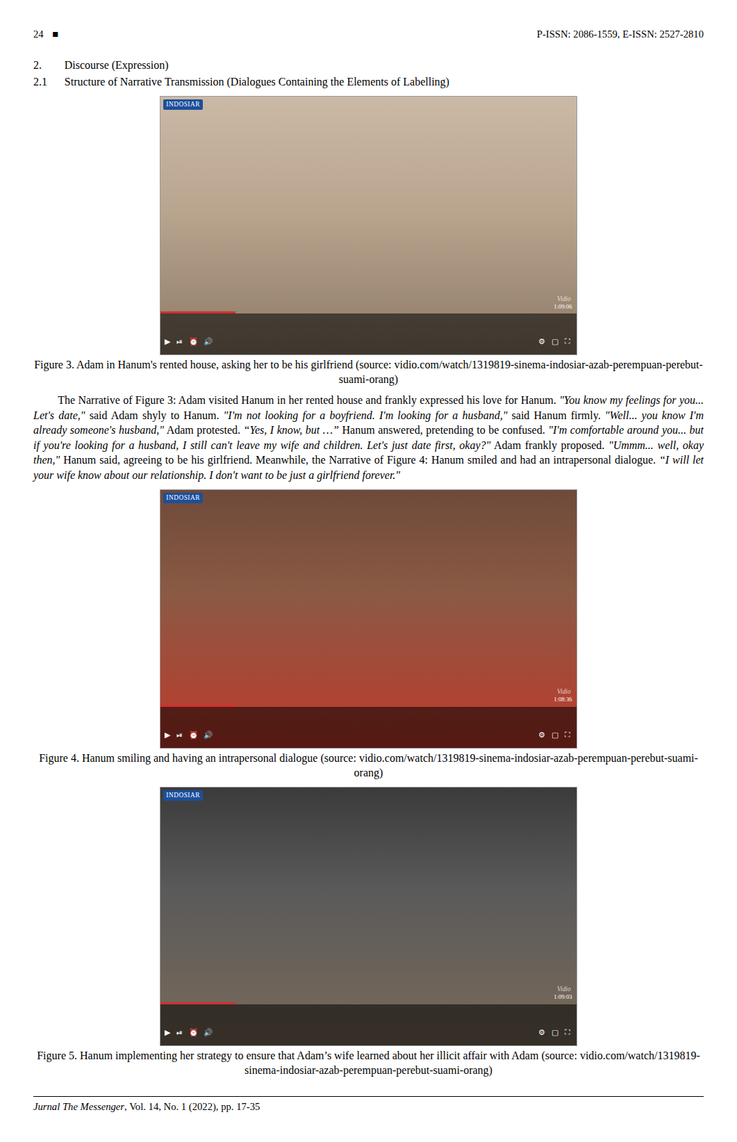24 ■
P-ISSN: 2086-1559, E-ISSN: 2527-2810
2.
Discourse (Expression)
2.1
Structure of Narrative Transmission (Dialogues Containing the Elements of Labelling)
INDOSIAR
1:09:06
Vidio
▶ ⏯ ⏰ 🔊
⚙ ▢ ⛶
Figure 3. Adam in Hanum's rented house, asking her to be his girlfriend (source: vidio.com/watch/1319819-sinema-indosiar-azab-perempuan-perebut-suami-orang)
The Narrative of Figure 3: Adam visited Hanum in her rented house and frankly expressed his love for Hanum. "You know my feelings for you... Let's date," said Adam shyly to Hanum. "I'm not looking for a boyfriend. I'm looking for a husband," said Hanum firmly. "Well... you know I'm already someone's husband," Adam protested. “Yes, I know, but …” Hanum answered, pretending to be confused. "I'm comfortable around you... but if you're looking for a husband, I still can't leave my wife and children. Let's just date first, okay?" Adam frankly proposed. "Ummm... well, okay then," Hanum said, agreeing to be his girlfriend. Meanwhile, the Narrative of Figure 4: Hanum smiled and had an intrapersonal dialogue. “I will let your wife know about our relationship. I don't want to be just a girlfriend forever."
INDOSIAR
1:08:36
Vidio
▶ ⏯ ⏰ 🔊
⚙ ▢ ⛶
Figure 4. Hanum smiling and having an intrapersonal dialogue (source: vidio.com/watch/1319819-sinema-indosiar-azab-perempuan-perebut-suami-orang)
INDOSIAR
1:09:03
Vidio
▶ ⏯ ⏰ 🔊
⚙ ▢ ⛶
Figure 5. Hanum implementing her strategy to ensure that Adam’s wife learned about her illicit affair with Adam (source: vidio.com/watch/1319819-sinema-indosiar-azab-perempuan-perebut-suami-orang)
Jurnal The Messenger, Vol. 14, No. 1 (2022), pp. 17-35